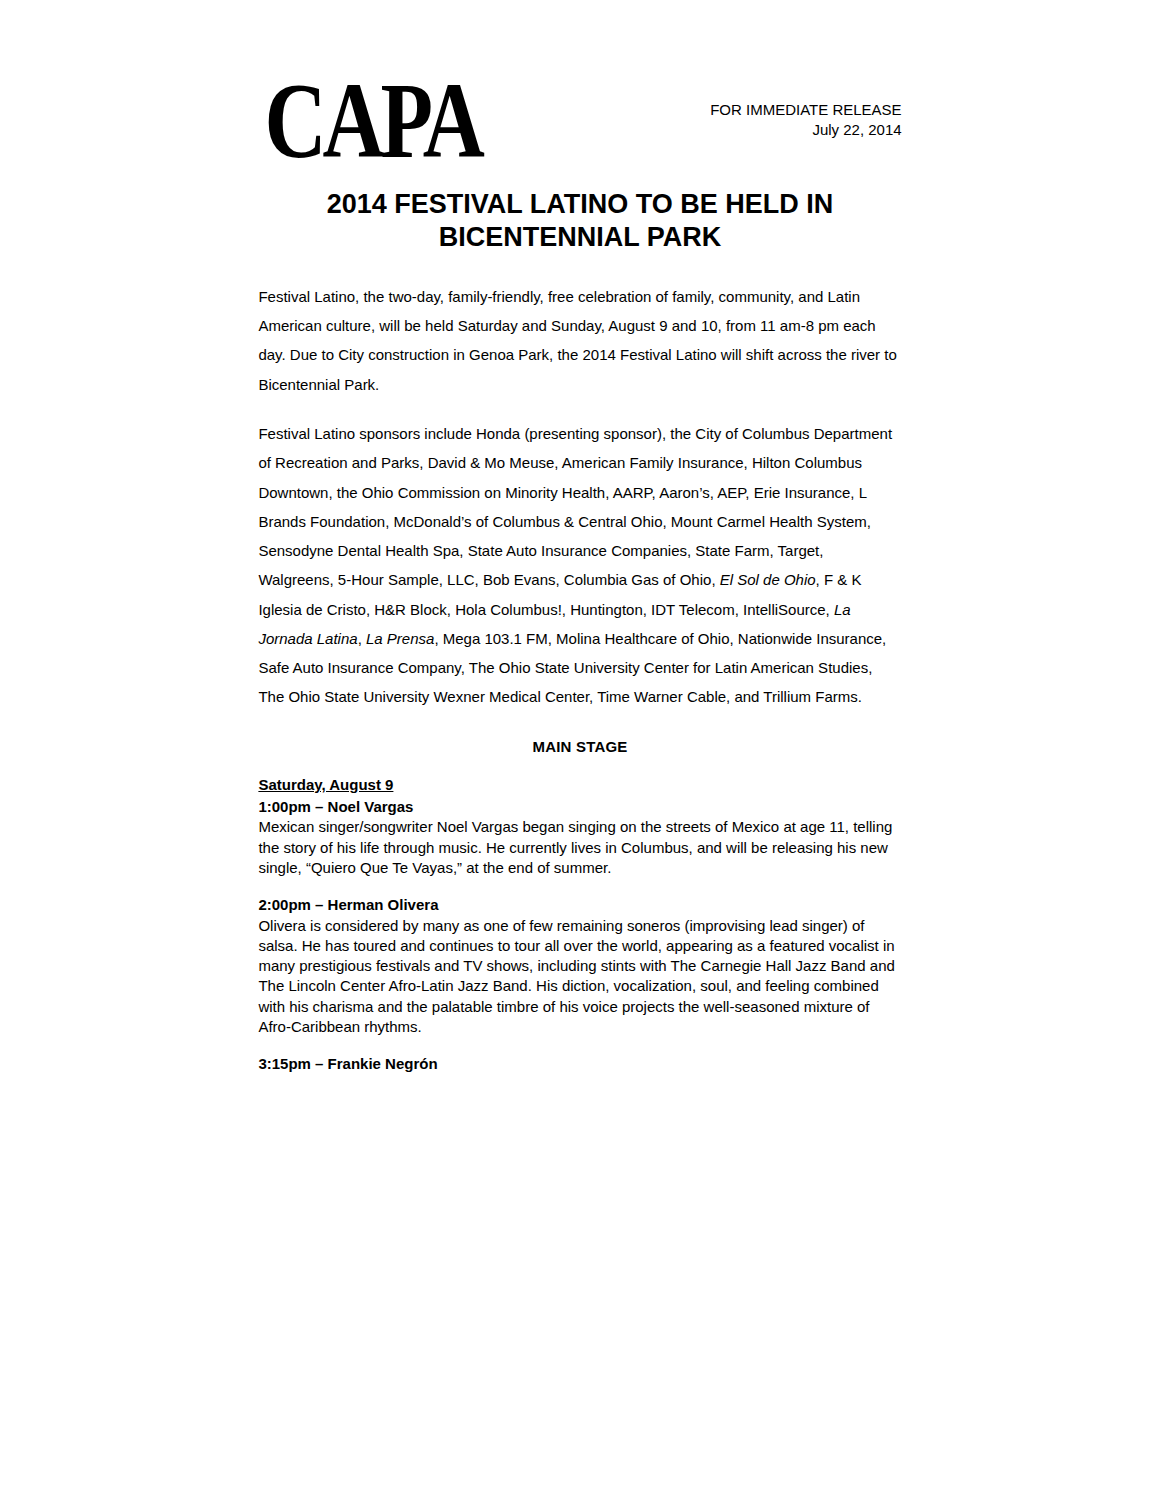CAPA
FOR IMMEDIATE RELEASE
July 22, 2014
2014 FESTIVAL LATINO TO BE HELD IN BICENTENNIAL PARK
Festival Latino, the two-day, family-friendly, free celebration of family, community, and Latin American culture, will be held Saturday and Sunday, August 9 and 10, from 11 am-8 pm each day. Due to City construction in Genoa Park, the 2014 Festival Latino will shift across the river to Bicentennial Park.
Festival Latino sponsors include Honda (presenting sponsor), the City of Columbus Department of Recreation and Parks, David & Mo Meuse, American Family Insurance, Hilton Columbus Downtown, the Ohio Commission on Minority Health, AARP, Aaron’s, AEP, Erie Insurance, L Brands Foundation, McDonald’s of Columbus & Central Ohio, Mount Carmel Health System, Sensodyne Dental Health Spa, State Auto Insurance Companies, State Farm, Target, Walgreens, 5-Hour Sample, LLC, Bob Evans, Columbia Gas of Ohio, El Sol de Ohio, F & K Iglesia de Cristo, H&R Block, Hola Columbus!, Huntington, IDT Telecom, IntelliSource, La Jornada Latina, La Prensa, Mega 103.1 FM, Molina Healthcare of Ohio, Nationwide Insurance, Safe Auto Insurance Company, The Ohio State University Center for Latin American Studies, The Ohio State University Wexner Medical Center, Time Warner Cable, and Trillium Farms.
MAIN STAGE
Saturday, August 9
1:00pm – Noel Vargas Mexican singer/songwriter Noel Vargas began singing on the streets of Mexico at age 11, telling the story of his life through music. He currently lives in Columbus, and will be releasing his new single, “Quiero Que Te Vayas,” at the end of summer.
2:00pm – Herman Olivera Olivera is considered by many as one of few remaining soneros (improvising lead singer) of salsa. He has toured and continues to tour all over the world, appearing as a featured vocalist in many prestigious festivals and TV shows, including stints with The Carnegie Hall Jazz Band and The Lincoln Center Afro-Latin Jazz Band. His diction, vocalization, soul, and feeling combined with his charisma and the palatable timbre of his voice projects the well-seasoned mixture of Afro-Caribbean rhythms.
3:15pm – Frankie Negrón